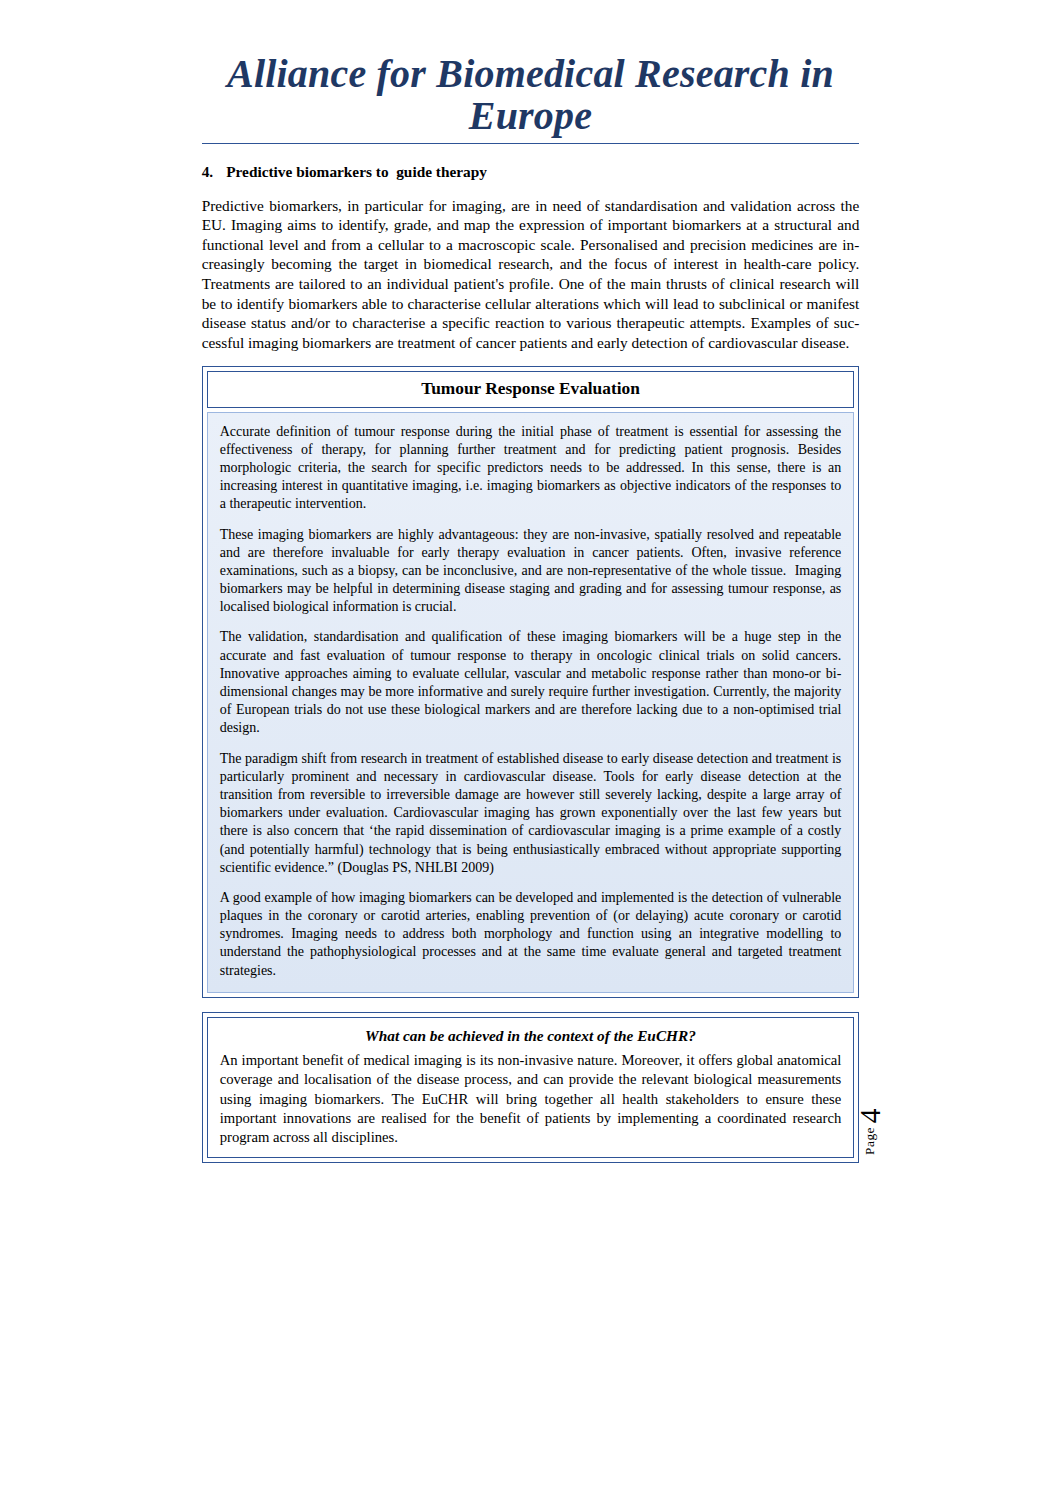Alliance for Biomedical Research in Europe
4. Predictive biomarkers to guide therapy
Predictive biomarkers, in particular for imaging, are in need of standardisation and validation across the EU. Imaging aims to identify, grade, and map the expression of important biomarkers at a structural and functional level and from a cellular to a macroscopic scale. Personalised and precision medicines are increasingly becoming the target in biomedical research, and the focus of interest in health-care policy. Treatments are tailored to an individual patient's profile. One of the main thrusts of clinical research will be to identify biomarkers able to characterise cellular alterations which will lead to subclinical or manifest disease status and/or to characterise a specific reaction to various therapeutic attempts. Examples of successful imaging biomarkers are treatment of cancer patients and early detection of cardiovascular disease.
Tumour Response Evaluation
Accurate definition of tumour response during the initial phase of treatment is essential for assessing the effectiveness of therapy, for planning further treatment and for predicting patient prognosis. Besides morphologic criteria, the search for specific predictors needs to be addressed. In this sense, there is an increasing interest in quantitative imaging, i.e. imaging biomarkers as objective indicators of the responses to a therapeutic intervention.
These imaging biomarkers are highly advantageous: they are non-invasive, spatially resolved and repeatable and are therefore invaluable for early therapy evaluation in cancer patients. Often, invasive reference examinations, such as a biopsy, can be inconclusive, and are non-representative of the whole tissue. Imaging biomarkers may be helpful in determining disease staging and grading and for assessing tumour response, as localised biological information is crucial.
The validation, standardisation and qualification of these imaging biomarkers will be a huge step in the accurate and fast evaluation of tumour response to therapy in oncologic clinical trials on solid cancers. Innovative approaches aiming to evaluate cellular, vascular and metabolic response rather than mono-or bi-dimensional changes may be more informative and surely require further investigation. Currently, the majority of European trials do not use these biological markers and are therefore lacking due to a non-optimised trial design.
The paradigm shift from research in treatment of established disease to early disease detection and treatment is particularly prominent and necessary in cardiovascular disease. Tools for early disease detection at the transition from reversible to irreversible damage are however still severely lacking, despite a large array of biomarkers under evaluation. Cardiovascular imaging has grown exponentially over the last few years but there is also concern that ‘the rapid dissemination of cardiovascular imaging is a prime example of a costly (and potentially harmful) technology that is being enthusiastically embraced without appropriate supporting scientific evidence.” (Douglas PS, NHLBI 2009)
A good example of how imaging biomarkers can be developed and implemented is the detection of vulnerable plaques in the coronary or carotid arteries, enabling prevention of (or delaying) acute coronary or carotid syndromes. Imaging needs to address both morphology and function using an integrative modelling to understand the pathophysiological processes and at the same time evaluate general and targeted treatment strategies.
What can be achieved in the context of the EuCHR?
An important benefit of medical imaging is its non-invasive nature. Moreover, it offers global anatomical coverage and localisation of the disease process, and can provide the relevant biological measurements using imaging biomarkers. The EuCHR will bring together all health stakeholders to ensure these important innovations are realised for the benefit of patients by implementing a coordinated research program across all disciplines.
Page 4